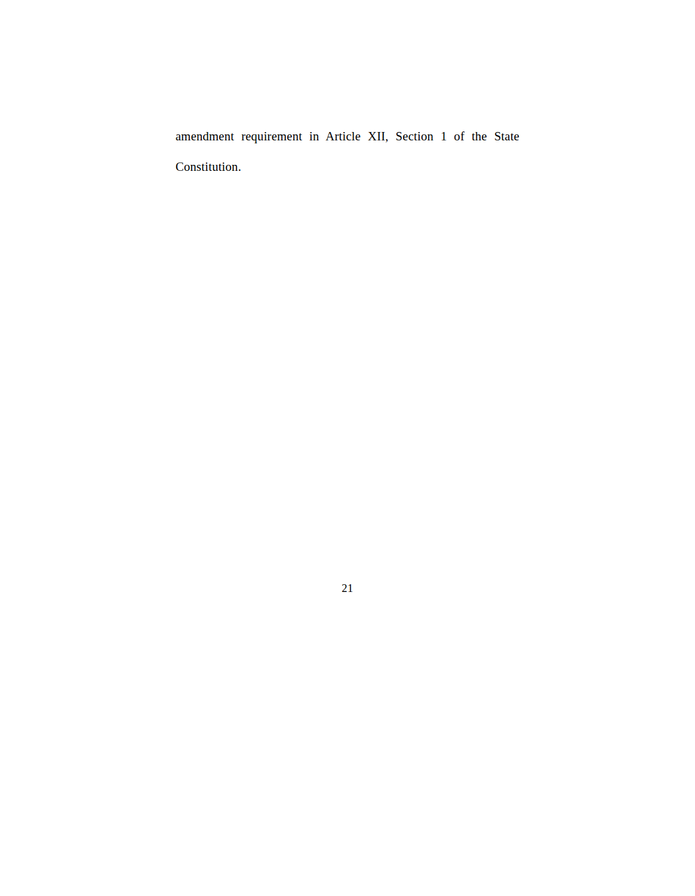amendment requirement in Article XII, Section 1 of the State Constitution.
21